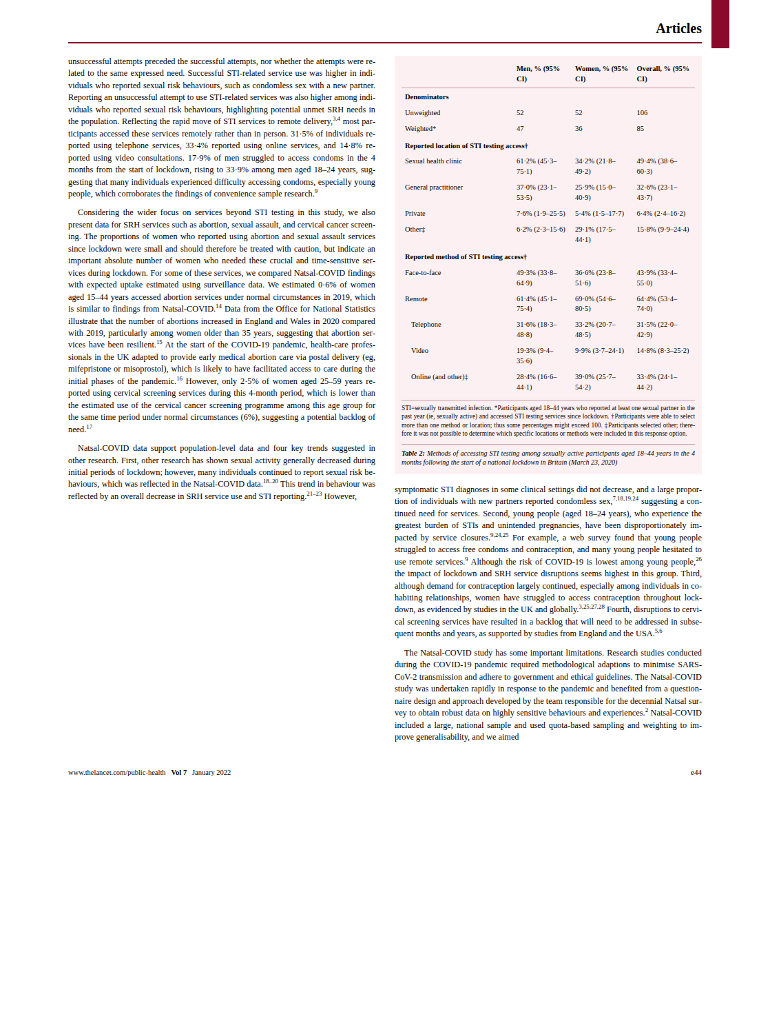Articles
unsuccessful attempts preceded the successful attempts, nor whether the attempts were related to the same expressed need. Successful STI-related service use was higher in individuals who reported sexual risk behaviours, such as condomless sex with a new partner. Reporting an unsuccessful attempt to use STI-related services was also higher among individuals who reported sexual risk behaviours, highlighting potential unmet SRH needs in the population. Reflecting the rapid move of STI services to remote delivery,3,4 most participants accessed these services remotely rather than in person. 31·5% of individuals reported using telephone services, 33·4% reported using online services, and 14·8% reported using video consultations. 17·9% of men struggled to access condoms in the 4 months from the start of lockdown, rising to 33·9% among men aged 18–24 years, suggesting that many individuals experienced difficulty accessing condoms, especially young people, which corroborates the findings of convenience sample research.9
Considering the wider focus on services beyond STI testing in this study, we also present data for SRH services such as abortion, sexual assault, and cervical cancer screening. The proportions of women who reported using abortion and sexual assault services since lockdown were small and should therefore be treated with caution, but indicate an important absolute number of women who needed these crucial and time-sensitive services during lockdown. For some of these services, we compared Natsal-COVID findings with expected uptake estimated using surveillance data. We estimated 0·6% of women aged 15–44 years accessed abortion services under normal circumstances in 2019, which is similar to findings from Natsal-COVID.14 Data from the Office for National Statistics illustrate that the number of abortions increased in England and Wales in 2020 compared with 2019, particularly among women older than 35 years, suggesting that abortion services have been resilient.15 At the start of the COVID-19 pandemic, health-care professionals in the UK adapted to provide early medical abortion care via postal delivery (eg, mifepristone or misoprostol), which is likely to have facilitated access to care during the initial phases of the pandemic.16 However, only 2·5% of women aged 25–59 years reported using cervical screening services during this 4-month period, which is lower than the estimated use of the cervical cancer screening programme among this age group for the same time period under normal circumstances (6%), suggesting a potential backlog of need.17
Natsal-COVID data support population-level data and four key trends suggested in other research. First, other research has shown sexual activity generally decreased during initial periods of lockdown; however, many individuals continued to report sexual risk behaviours, which was reflected in the Natsal-COVID data.18–20 This trend in behaviour was reflected by an overall decrease in SRH service use and STI reporting.21–23 However,
| | Men, % (95% CI) | Women, % (95% CI) | Overall, % (95% CI) |
| --- | --- | --- | --- |
| Denominators |
| Unweighted | 52 | 52 | 106 |
| Weighted* | 47 | 36 | 85 |
| Reported location of STI testing access† |
| Sexual health clinic | 61·2% (45·3–75·1) | 34·2% (21·8–49·2) | 49·4% (38·6–60·3) |
| General practitioner | 37·0% (23·1–53·5) | 25·9% (15·0–40·9) | 32·6% (23·1–43·7) |
| Private | 7·6% (1·9–25·5) | 5·4% (1·5–17·7) | 6·4% (2·4–16·2) |
| Other‡ | 6·2% (2·3–15·6) | 29·1% (17·5–44·1) | 15·8% (9·9–24·4) |
| Reported method of STI testing access† |
| Face-to-face | 49·3% (33·8–64·9) | 36·6% (23·8–51·6) | 43·9% (33·4–55·0) |
| Remote | 61·4% (45·1–75·4) | 69·0% (54·6–80·5) | 64·4% (53·4–74·0) |
| Telephone | 31·6% (18·3–48·8) | 33·2% (20·7–48·5) | 31·5% (22·0–42·9) |
| Video | 19·3% (9·4–35·6) | 9·9% (3·7–24·1) | 14·8% (8·3–25·2) |
| Online (and other)‡ | 28·4% (16·6–44·1) | 39·0% (25·7–54·2) | 33·4% (24·1–44·2) |
STI=sexually transmitted infection. *Participants aged 18–44 years who reported at least one sexual partner in the past year (ie, sexually active) and accessed STI testing services since lockdown. †Participants were able to select more than one method or location; thus some percentages might exceed 100. ‡Participants selected other; therefore it was not possible to determine which specific locations or methods were included in this response option.
Table 2: Methods of accessing STI testing among sexually active participants aged 18–44 years in the 4 months following the start of a national lockdown in Britain (March 23, 2020)
symptomatic STI diagnoses in some clinical settings did not decrease, and a large proportion of individuals with new partners reported condomless sex,7,18,19,24 suggesting a continued need for services. Second, young people (aged 18–24 years), who experience the greatest burden of STIs and unintended pregnancies, have been disproportionately impacted by service closures.9,24,25 For example, a web survey found that young people struggled to access free condoms and contraception, and many young people hesitated to use remote services.9 Although the risk of COVID-19 is lowest among young people,26 the impact of lockdown and SRH service disruptions seems highest in this group. Third, although demand for contraception largely continued, especially among individuals in cohabiting relationships, women have struggled to access contraception throughout lockdown, as evidenced by studies in the UK and globally.3,25,27,28 Fourth, disruptions to cervical screening services have resulted in a backlog that will need to be addressed in subsequent months and years, as supported by studies from England and the USA.5,6
The Natsal-COVID study has some important limitations. Research studies conducted during the COVID-19 pandemic required methodological adaptions to minimise SARS-CoV-2 transmission and adhere to government and ethical guidelines. The Natsal-COVID study was undertaken rapidly in response to the pandemic and benefited from a questionnaire design and approach developed by the team responsible for the decennial Natsal survey to obtain robust data on highly sensitive behaviours and experiences.2 Natsal-COVID included a large, national sample and used quota-based sampling and weighting to improve generalisability, and we aimed
www.thelancet.com/public-health Vol 7 January 2022
e44